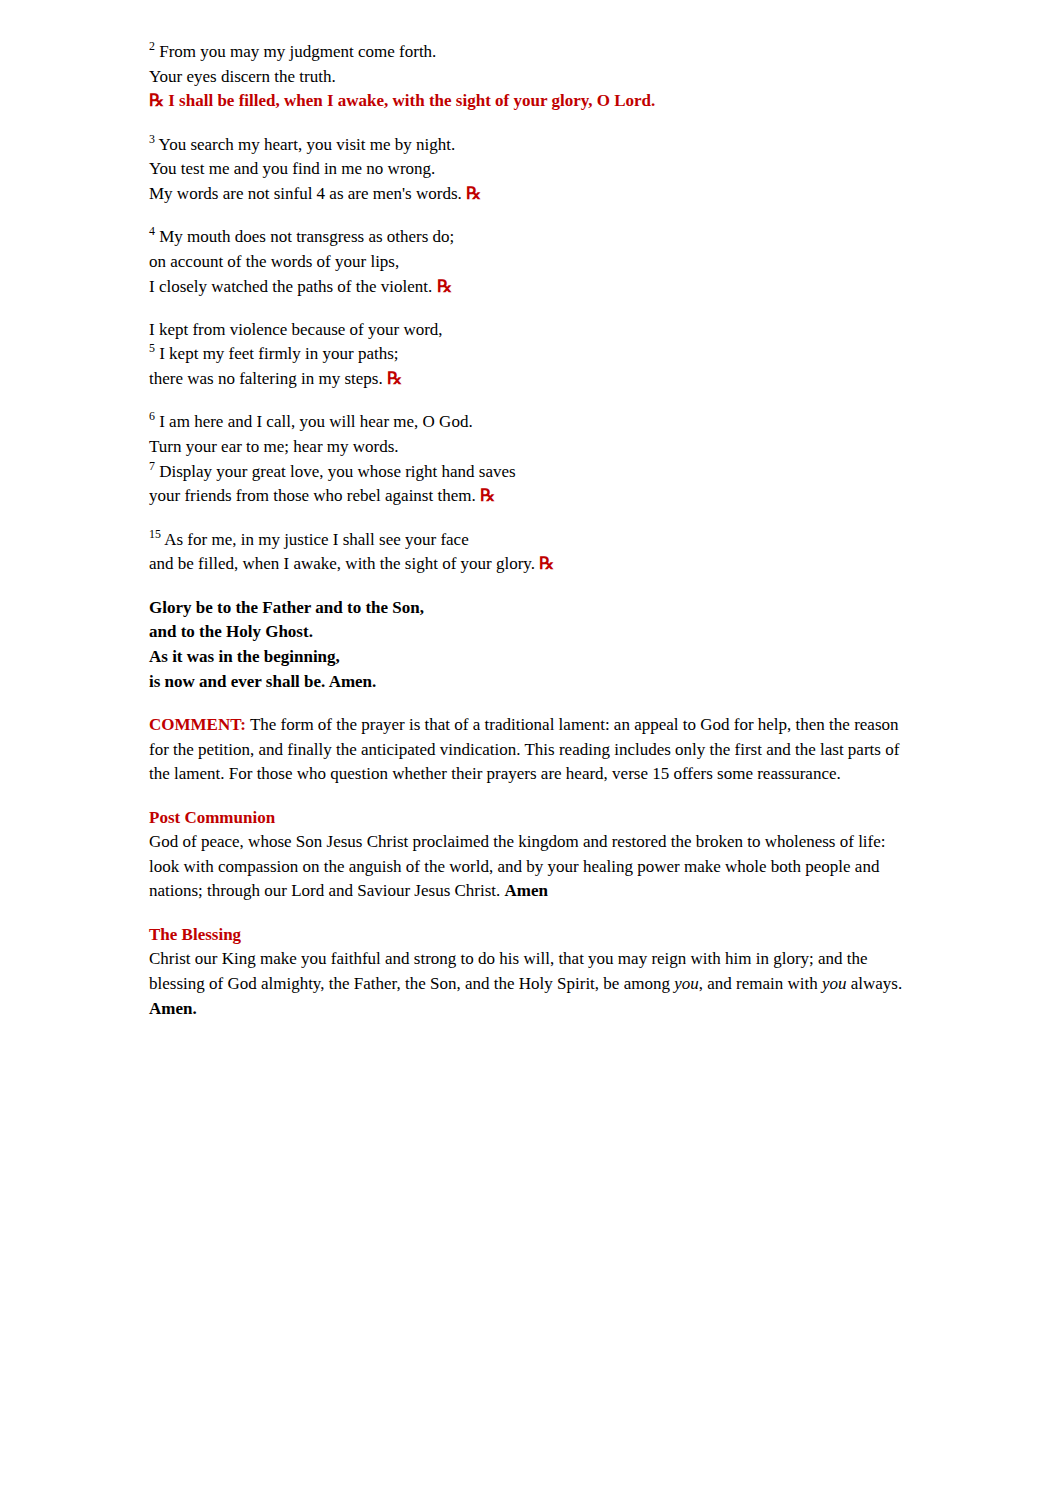2 From you may my judgment come forth.
Your eyes discern the truth.
℞ I shall be filled, when I awake, with the sight of your glory, O Lord.
3 You search my heart, you visit me by night.
You test me and you find in me no wrong.
My words are not sinful 4 as are men's words. ℞
4 My mouth does not transgress as others do;
on account of the words of your lips,
I closely watched the paths of the violent. ℞
I kept from violence because of your word,
5 I kept my feet firmly in your paths;
there was no faltering in my steps. ℞
6 I am here and I call, you will hear me, O God.
Turn your ear to me; hear my words.
7 Display your great love, you whose right hand saves
your friends from those who rebel against them. ℞
15 As for me, in my justice I shall see your face
and be filled, when I awake, with the sight of your glory. ℞
Glory be to the Father and to the Son,
and to the Holy Ghost.
As it was in the beginning,
is now and ever shall be. Amen.
COMMENT: The form of the prayer is that of a traditional lament: an appeal to God for help, then the reason for the petition, and finally the anticipated vindication. This reading includes only the first and the last parts of the lament. For those who question whether their prayers are heard, verse 15 offers some reassurance.
Post Communion
God of peace, whose Son Jesus Christ proclaimed the kingdom and restored the broken to wholeness of life: look with compassion on the anguish of the world, and by your healing power make whole both people and nations; through our Lord and Saviour Jesus Christ. Amen
The Blessing
Christ our King make you faithful and strong to do his will, that you may reign with him in glory; and the blessing of God almighty, the Father, the Son, and the Holy Spirit, be among you, and remain with you always. Amen.